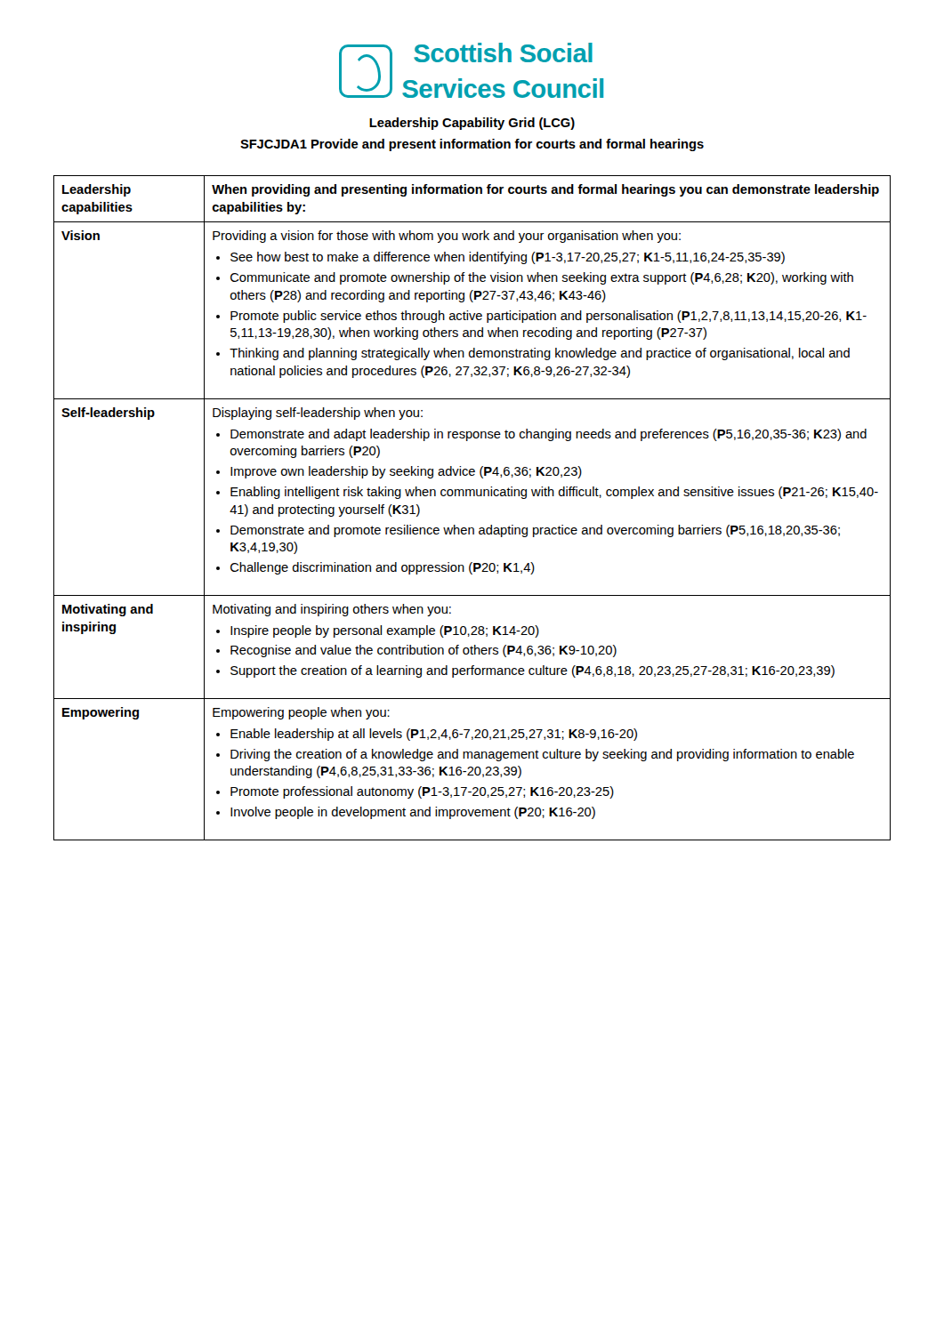Scottish Social
Services Council
Leadership Capability Grid (LCG)
SFJCJDA1 Provide and present information for courts and formal hearings
| Leadership capabilities | When providing and presenting information for courts and formal hearings you can demonstrate leadership capabilities by: |
| --- | --- |
| Vision | Providing a vision for those with whom you work and your organisation when you: See how best to make a difference when identifying ( P 1-3,17-20,25,27; K 1-5,11,16,24-25,35-39) Communicate and promote ownership of the vision when seeking extra support ( P 4,6,28; K 20), working with others ( P 28) and recording and reporting ( P 27-37,43,46; K 43-46) Promote public service ethos through active participation and personalisation ( P 1,2,7,8,11,13,14,15,20-26, K 1-5,11,13-19,28,30), when working others and when recoding and reporting ( P 27-37) Thinking and planning strategically when demonstrating knowledge and practice of organisational, local and national policies and procedures ( P 26, 27,32,37; K 6,8-9,26-27,32-34) |
| Self-leadership | Displaying self-leadership when you: Demonstrate and adapt leadership in response to changing needs and preferences ( P 5,16,20,35-36; K 23) and overcoming barriers ( P 20) Improve own leadership by seeking advice ( P 4,6,36; K 20,23) Enabling intelligent risk taking when communicating with difficult, complex and sensitive issues ( P 21-26; K 15,40-41) and protecting yourself ( K 31) Demonstrate and promote resilience when adapting practice and overcoming barriers ( P 5,16,18,20,35-36; K 3,4,19,30) Challenge discrimination and oppression ( P 20; K 1,4) |
| Motivating and inspiring | Motivating and inspiring others when you: Inspire people by personal example ( P 10,28; K 14-20) Recognise and value the contribution of others ( P 4,6,36; K 9-10,20) Support the creation of a learning and performance culture ( P 4,6,8,18, 20,23,25,27-28,31; K 16-20,23,39) |
| Empowering | Empowering people when you: Enable leadership at all levels ( P 1,2,4,6-7,20,21,25,27,31; K 8-9,16-20) Driving the creation of a knowledge and management culture by seeking and providing information to enable understanding ( P 4,6,8,25,31,33-36; K 16-20,23,39) Promote professional autonomy ( P 1-3,17-20,25,27; K 16-20,23-25) Involve people in development and improvement ( P 20; K 16-20) |